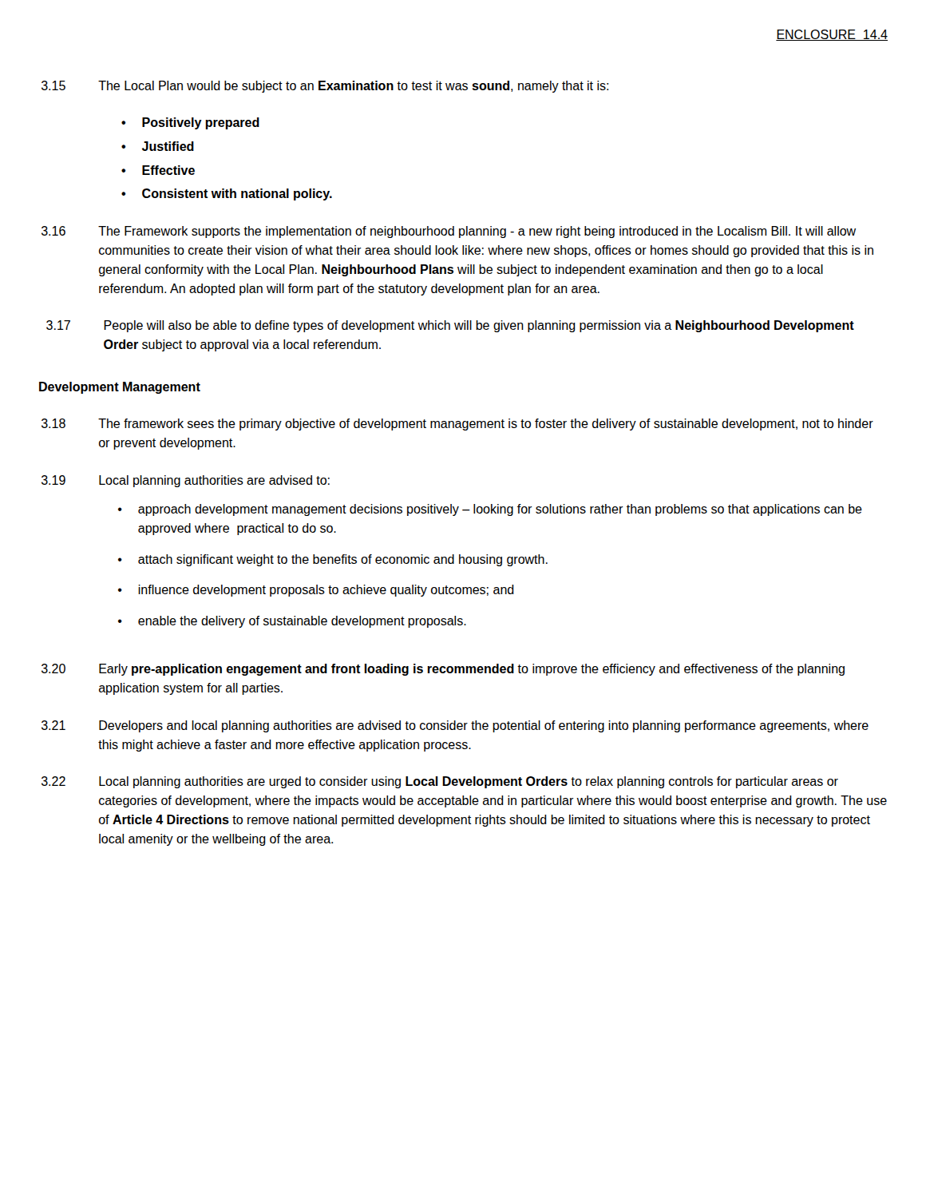ENCLOSURE 14.4
3.15
The Local Plan would be subject to an Examination to test it was sound, namely that it is:
Positively prepared
Justified
Effective
Consistent with national policy.
3.16
The Framework supports the implementation of neighbourhood planning - a new right being introduced in the Localism Bill. It will allow communities to create their vision of what their area should look like: where new shops, offices or homes should go provided that this is in general conformity with the Local Plan. Neighbourhood Plans will be subject to independent examination and then go to a local referendum. An adopted plan will form part of the statutory development plan for an area.
3.17
People will also be able to define types of development which will be given planning permission via a Neighbourhood Development Order subject to approval via a local referendum.
Development Management
3.18
The framework sees the primary objective of development management is to foster the delivery of sustainable development, not to hinder or prevent development.
3.19
Local planning authorities are advised to:
approach development management decisions positively – looking for solutions rather than problems so that applications can be approved where practical to do so.
attach significant weight to the benefits of economic and housing growth.
influence development proposals to achieve quality outcomes; and
enable the delivery of sustainable development proposals.
3.20
Early pre-application engagement and front loading is recommended to improve the efficiency and effectiveness of the planning application system for all parties.
3.21
Developers and local planning authorities are advised to consider the potential of entering into planning performance agreements, where this might achieve a faster and more effective application process.
3.22
Local planning authorities are urged to consider using Local Development Orders to relax planning controls for particular areas or categories of development, where the impacts would be acceptable and in particular where this would boost enterprise and growth. The use of Article 4 Directions to remove national permitted development rights should be limited to situations where this is necessary to protect local amenity or the wellbeing of the area.